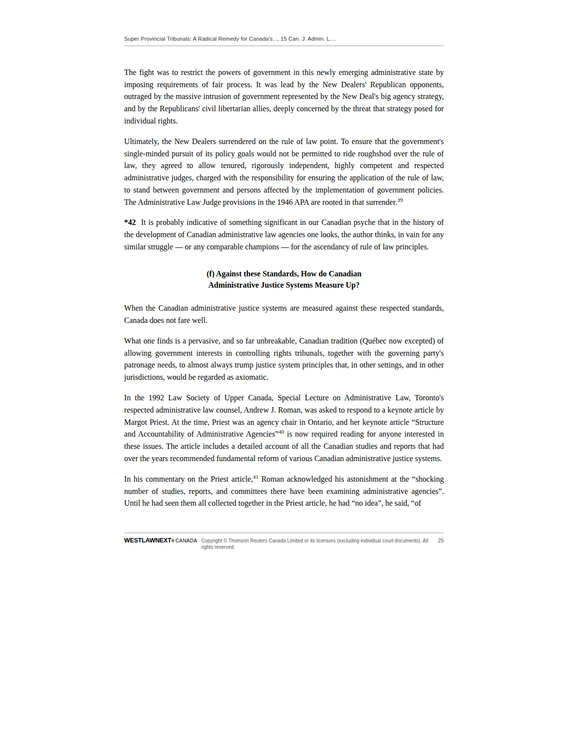Super Provincial Tribunals: A Radical Remedy for Canada's..., 15 Can. J. Admin. L....
The fight was to restrict the powers of government in this newly emerging administrative state by imposing requirements of fair process. It was lead by the New Dealers' Republican opponents, outraged by the massive intrusion of government represented by the New Deal's big agency strategy, and by the Republicans' civil libertarian allies, deeply concerned by the threat that strategy posed for individual rights.
Ultimately, the New Dealers surrendered on the rule of law point. To ensure that the government's single-minded pursuit of its policy goals would not be permitted to ride roughshod over the rule of law, they agreed to allow tenured, rigorously independent, highly competent and respected administrative judges, charged with the responsibility for ensuring the application of the rule of law, to stand between government and persons affected by the implementation of government policies. The Administrative Law Judge provisions in the 1946 APA are rooted in that surrender.39
*42 It is probably indicative of something significant in our Canadian psyche that in the history of the development of Canadian administrative law agencies one looks, the author thinks, in vain for any similar struggle — or any comparable champions — for the ascendancy of rule of law principles.
(f) Against these Standards, How do Canadian
Administrative Justice Systems Measure Up?
When the Canadian administrative justice systems are measured against these respected standards, Canada does not fare well.
What one finds is a pervasive, and so far unbreakable, Canadian tradition (Québec now excepted) of allowing government interests in controlling rights tribunals, together with the governing party's patronage needs, to almost always trump justice system principles that, in other settings, and in other jurisdictions, would be regarded as axiomatic.
In the 1992 Law Society of Upper Canada, Special Lecture on Administrative Law, Toronto's respected administrative law counsel, Andrew J. Roman, was asked to respond to a keynote article by Margot Priest. At the time, Priest was an agency chair in Ontario, and her keynote article “Structure and Accountability of Administrative Agencies”40 is now required reading for anyone interested in these issues. The article includes a detailed account of all the Canadian studies and reports that had over the years recommended fundamental reform of various Canadian administrative justice systems.
In his commentary on the Priest article,41 Roman acknowledged his astonishment at the “shocking number of studies, reports, and committees there have been examining administrative agencies”. Until he had seen them all collected together in the Priest article, he had “no idea”, he said, “of
WESTLAWNEXT®CANADA Copyright © Thomson Reuters Canada Limited or its licensors (excluding individual court documents). All rights reserved. 25